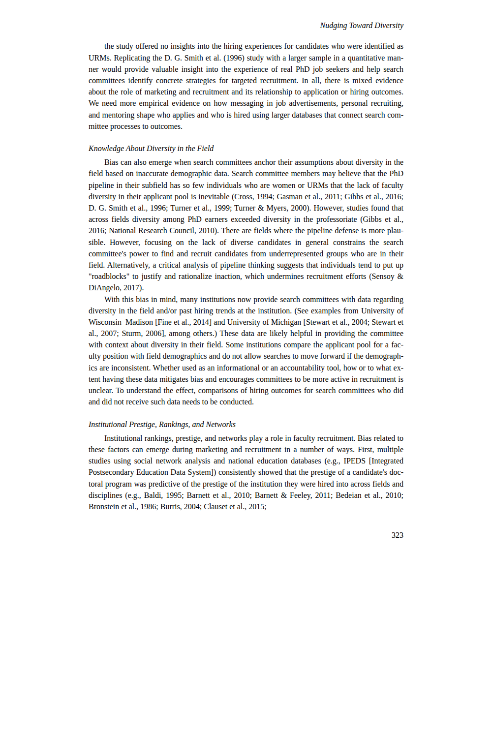Nudging Toward Diversity
the study offered no insights into the hiring experiences for candidates who were identified as URMs. Replicating the D. G. Smith et al. (1996) study with a larger sample in a quantitative manner would provide valuable insight into the experience of real PhD job seekers and help search committees identify concrete strategies for targeted recruitment. In all, there is mixed evidence about the role of marketing and recruitment and its relationship to application or hiring outcomes. We need more empirical evidence on how messaging in job advertisements, personal recruiting, and mentoring shape who applies and who is hired using larger databases that connect search committee processes to outcomes.
Knowledge About Diversity in the Field
Bias can also emerge when search committees anchor their assumptions about diversity in the field based on inaccurate demographic data. Search committee members may believe that the PhD pipeline in their subfield has so few individuals who are women or URMs that the lack of faculty diversity in their applicant pool is inevitable (Cross, 1994; Gasman et al., 2011; Gibbs et al., 2016; D. G. Smith et al., 1996; Turner et al., 1999; Turner & Myers, 2000). However, studies found that across fields diversity among PhD earners exceeded diversity in the professoriate (Gibbs et al., 2016; National Research Council, 2010). There are fields where the pipeline defense is more plausible. However, focusing on the lack of diverse candidates in general constrains the search committee's power to find and recruit candidates from underrepresented groups who are in their field. Alternatively, a critical analysis of pipeline thinking suggests that individuals tend to put up "roadblocks" to justify and rationalize inaction, which undermines recruitment efforts (Sensoy & DiAngelo, 2017).
With this bias in mind, many institutions now provide search committees with data regarding diversity in the field and/or past hiring trends at the institution. (See examples from University of Wisconsin–Madison [Fine et al., 2014] and University of Michigan [Stewart et al., 2004; Stewart et al., 2007; Sturm, 2006], among others.) These data are likely helpful in providing the committee with context about diversity in their field. Some institutions compare the applicant pool for a faculty position with field demographics and do not allow searches to move forward if the demographics are inconsistent. Whether used as an informational or an accountability tool, how or to what extent having these data mitigates bias and encourages committees to be more active in recruitment is unclear. To understand the effect, comparisons of hiring outcomes for search committees who did and did not receive such data needs to be conducted.
Institutional Prestige, Rankings, and Networks
Institutional rankings, prestige, and networks play a role in faculty recruitment. Bias related to these factors can emerge during marketing and recruitment in a number of ways. First, multiple studies using social network analysis and national education databases (e.g., IPEDS [Integrated Postsecondary Education Data System]) consistently showed that the prestige of a candidate's doctoral program was predictive of the prestige of the institution they were hired into across fields and disciplines (e.g., Baldi, 1995; Barnett et al., 2010; Barnett & Feeley, 2011; Bedeian et al., 2010; Bronstein et al., 1986; Burris, 2004; Clauset et al., 2015;
323